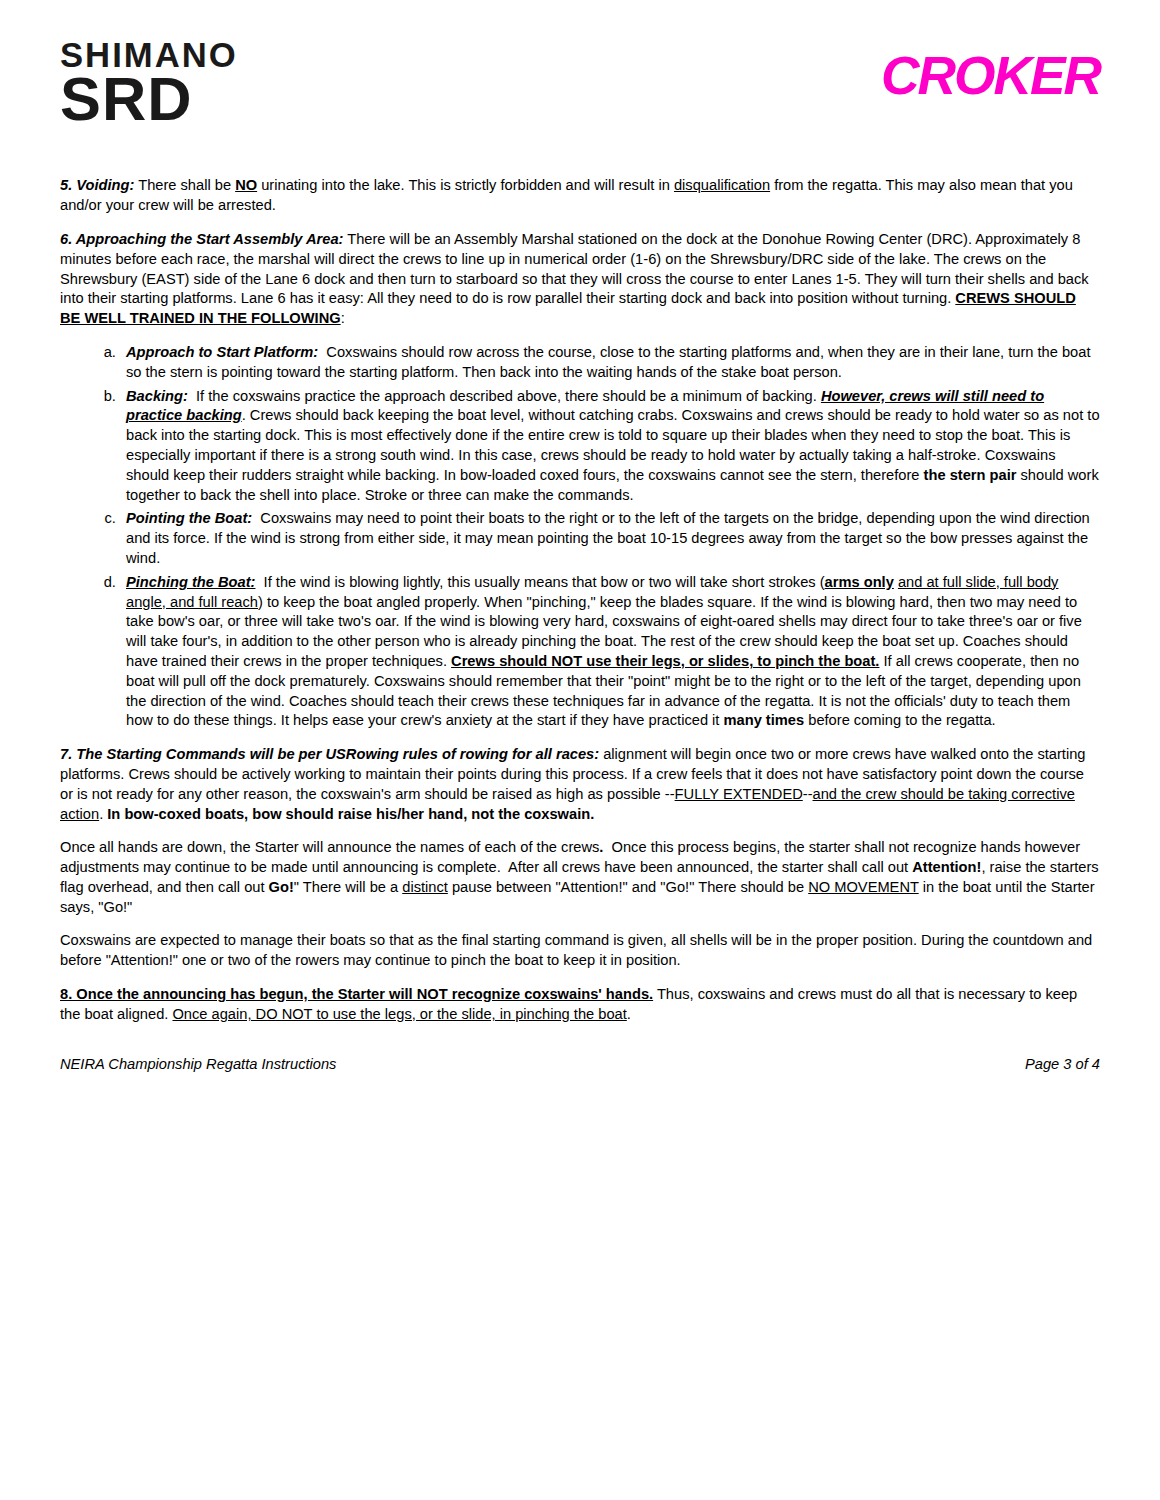SHIMANO
SRD
CROKER
5. Voiding: There shall be NO urinating into the lake. This is strictly forbidden and will result in disqualification from the regatta. This may also mean that you and/or your crew will be arrested.
6. Approaching the Start Assembly Area: There will be an Assembly Marshal stationed on the dock at the Donohue Rowing Center (DRC). Approximately 8 minutes before each race, the marshal will direct the crews to line up in numerical order (1-6) on the Shrewsbury/DRC side of the lake. The crews on the Shrewsbury (EAST) side of the Lane 6 dock and then turn to starboard so that they will cross the course to enter Lanes 1-5. They will turn their shells and back into their starting platforms. Lane 6 has it easy: All they need to do is row parallel their starting dock and back into position without turning. CREWS SHOULD BE WELL TRAINED IN THE FOLLOWING:
Approach to Start Platform: Coxswains should row across the course, close to the starting platforms and, when they are in their lane, turn the boat so the stern is pointing toward the starting platform. Then back into the waiting hands of the stake boat person.
Backing: If the coxswains practice the approach described above, there should be a minimum of backing. However, crews will still need to practice backing. Crews should back keeping the boat level, without catching crabs. Coxswains and crews should be ready to hold water so as not to back into the starting dock. This is most effectively done if the entire crew is told to square up their blades when they need to stop the boat. This is especially important if there is a strong south wind. In this case, crews should be ready to hold water by actually taking a half-stroke. Coxswains should keep their rudders straight while backing. In bow-loaded coxed fours, the coxswains cannot see the stern, therefore the stern pair should work together to back the shell into place. Stroke or three can make the commands.
Pointing the Boat: Coxswains may need to point their boats to the right or to the left of the targets on the bridge, depending upon the wind direction and its force. If the wind is strong from either side, it may mean pointing the boat 10-15 degrees away from the target so the bow presses against the wind.
Pinching the Boat: If the wind is blowing lightly, this usually means that bow or two will take short strokes (arms only and at full slide, full body angle, and full reach) to keep the boat angled properly. When "pinching," keep the blades square. If the wind is blowing hard, then two may need to take bow's oar, or three will take two's oar. If the wind is blowing very hard, coxswains of eight-oared shells may direct four to take three's oar or five will take four's, in addition to the other person who is already pinching the boat. The rest of the crew should keep the boat set up. Coaches should have trained their crews in the proper techniques. Crews should NOT use their legs, or slides, to pinch the boat. If all crews cooperate, then no boat will pull off the dock prematurely. Coxswains should remember that their "point" might be to the right or to the left of the target, depending upon the direction of the wind. Coaches should teach their crews these techniques far in advance of the regatta. It is not the officials' duty to teach them how to do these things. It helps ease your crew's anxiety at the start if they have practiced it many times before coming to the regatta.
7. The Starting Commands will be per USRowing rules of rowing for all races: alignment will begin once two or more crews have walked onto the starting platforms. Crews should be actively working to maintain their points during this process. If a crew feels that it does not have satisfactory point down the course or is not ready for any other reason, the coxswain's arm should be raised as high as possible --FULLY EXTENDED--and the crew should be taking corrective action. In bow-coxed boats, bow should raise his/her hand, not the coxswain.
Once all hands are down, the Starter will announce the names of each of the crews. Once this process begins, the starter shall not recognize hands however adjustments may continue to be made until announcing is complete. After all crews have been announced, the starter shall call out Attention!, raise the starters flag overhead, and then call out Go!" There will be a distinct pause between "Attention!" and "Go!" There should be NO MOVEMENT in the boat until the Starter says, "Go!"
Coxswains are expected to manage their boats so that as the final starting command is given, all shells will be in the proper position. During the countdown and before "Attention!" one or two of the rowers may continue to pinch the boat to keep it in position.
8. Once the announcing has begun, the Starter will NOT recognize coxswains' hands. Thus, coxswains and crews must do all that is necessary to keep the boat aligned. Once again, DO NOT to use the legs, or the slide, in pinching the boat.
NEIRA Championship Regatta Instructions Page 3 of 4